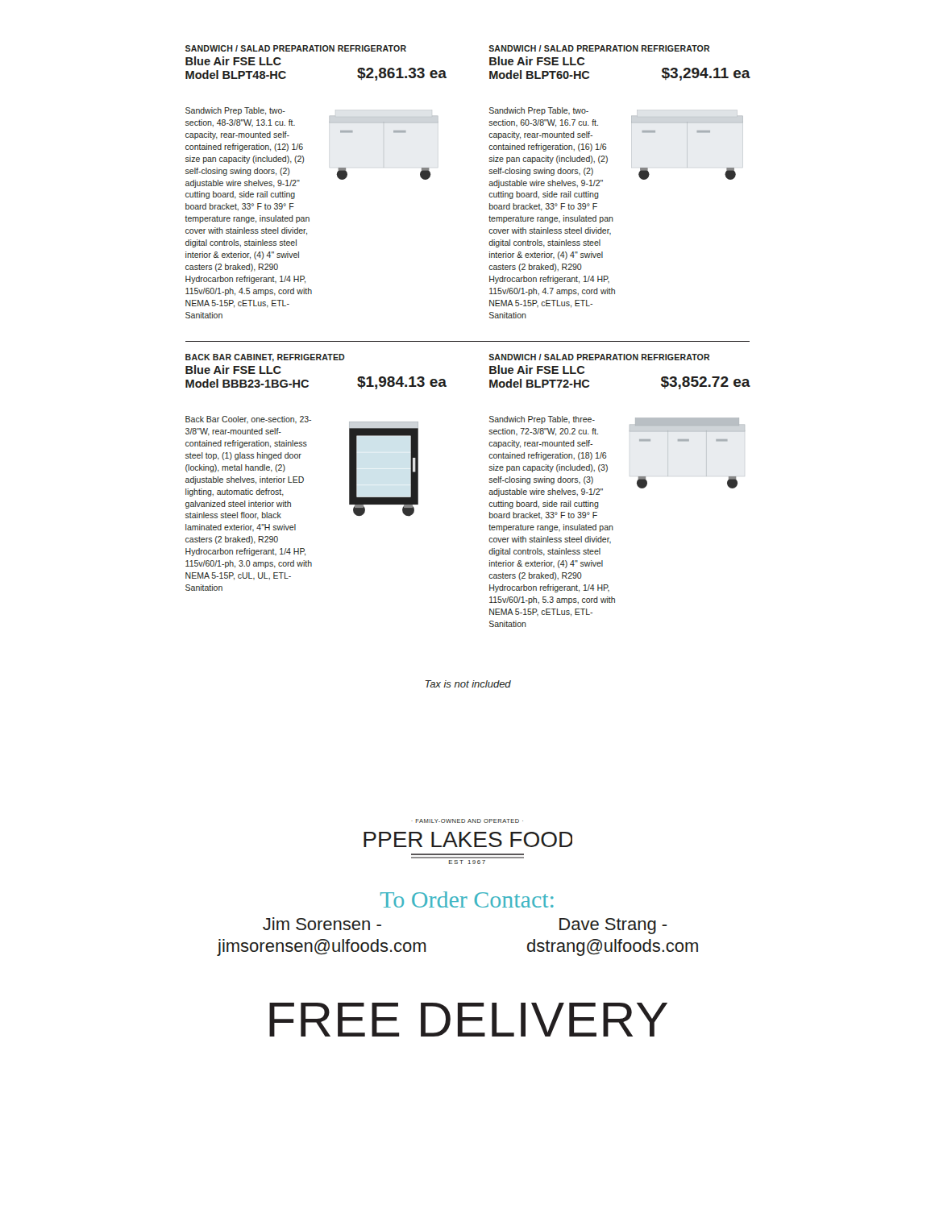Sandwich / Salad Preparation Refrigerator
Blue Air FSE LLCModel BLPT48-HC
$2,861.33 ea
Sandwich Prep Table, two-section, 48-3/8"W, 13.1 cu. ft. capacity, rear-mounted self-contained refrigeration, (12) 1/6 size pan capacity (included), (2) self-closing swing doors, (2) adjustable wire shelves, 9-1/2" cutting board, side rail cutting board bracket, 33° F to 39° F temperature range, insulated pan cover with stainless steel divider, digital controls, stainless steel interior & exterior, (4) 4" swivel casters (2 braked), R290 Hydrocarbon refrigerant, 1/4 HP, 115v/60/1-ph, 4.5 amps, cord with NEMA 5-15P, cETLus, ETL-Sanitation
Sandwich / Salad Preparation Refrigerator
Blue Air FSE LLCModel BLPT60-HC
$3,294.11 ea
Sandwich Prep Table, two-section, 60-3/8"W, 16.7 cu. ft. capacity, rear-mounted self-contained refrigeration, (16) 1/6 size pan capacity (included), (2) self-closing swing doors, (2) adjustable wire shelves, 9-1/2" cutting board, side rail cutting board bracket, 33° F to 39° F temperature range, insulated pan cover with stainless steel divider, digital controls, stainless steel interior & exterior, (4) 4" swivel casters (2 braked), R290 Hydrocarbon refrigerant, 1/4 HP, 115v/60/1-ph, 4.7 amps, cord with NEMA 5-15P, cETLus, ETL-Sanitation
Back Bar Cabinet, Refrigerated
Blue Air FSE LLCModel BBB23-1BG-HC
$1,984.13 ea
Back Bar Cooler, one-section, 23-3/8"W, rear-mounted self-contained refrigeration, stainless steel top, (1) glass hinged door (locking), metal handle, (2) adjustable shelves, interior LED lighting, automatic defrost, galvanized steel interior with stainless steel floor, black laminated exterior, 4"H swivel casters (2 braked), R290 Hydrocarbon refrigerant, 1/4 HP, 115v/60/1-ph, 3.0 amps, cord with NEMA 5-15P, cUL, UL, ETL-Sanitation
Sandwich / Salad Preparation Refrigerator
Blue Air FSE LLCModel BLPT72-HC
$3,852.72 ea
Sandwich Prep Table, three-section, 72-3/8"W, 20.2 cu. ft. capacity, rear-mounted self-contained refrigeration, (18) 1/6 size pan capacity (included), (3) self-closing swing doors, (3) adjustable wire shelves, 9-1/2" cutting board, side rail cutting board bracket, 33° F to 39° F temperature range, insulated pan cover with stainless steel divider, digital controls, stainless steel interior & exterior, (4) 4" swivel casters (2 braked), R290 Hydrocarbon refrigerant, 1/4 HP, 115v/60/1-ph, 5.3 amps, cord with NEMA 5-15P, cETLus, ETL-Sanitation
Tax is not included
To Order Contact:
Jim Sorensen -
jimsorensen@ulfoods.com
Dave Strang -
dstrang@ulfoods.com
Free Delivery